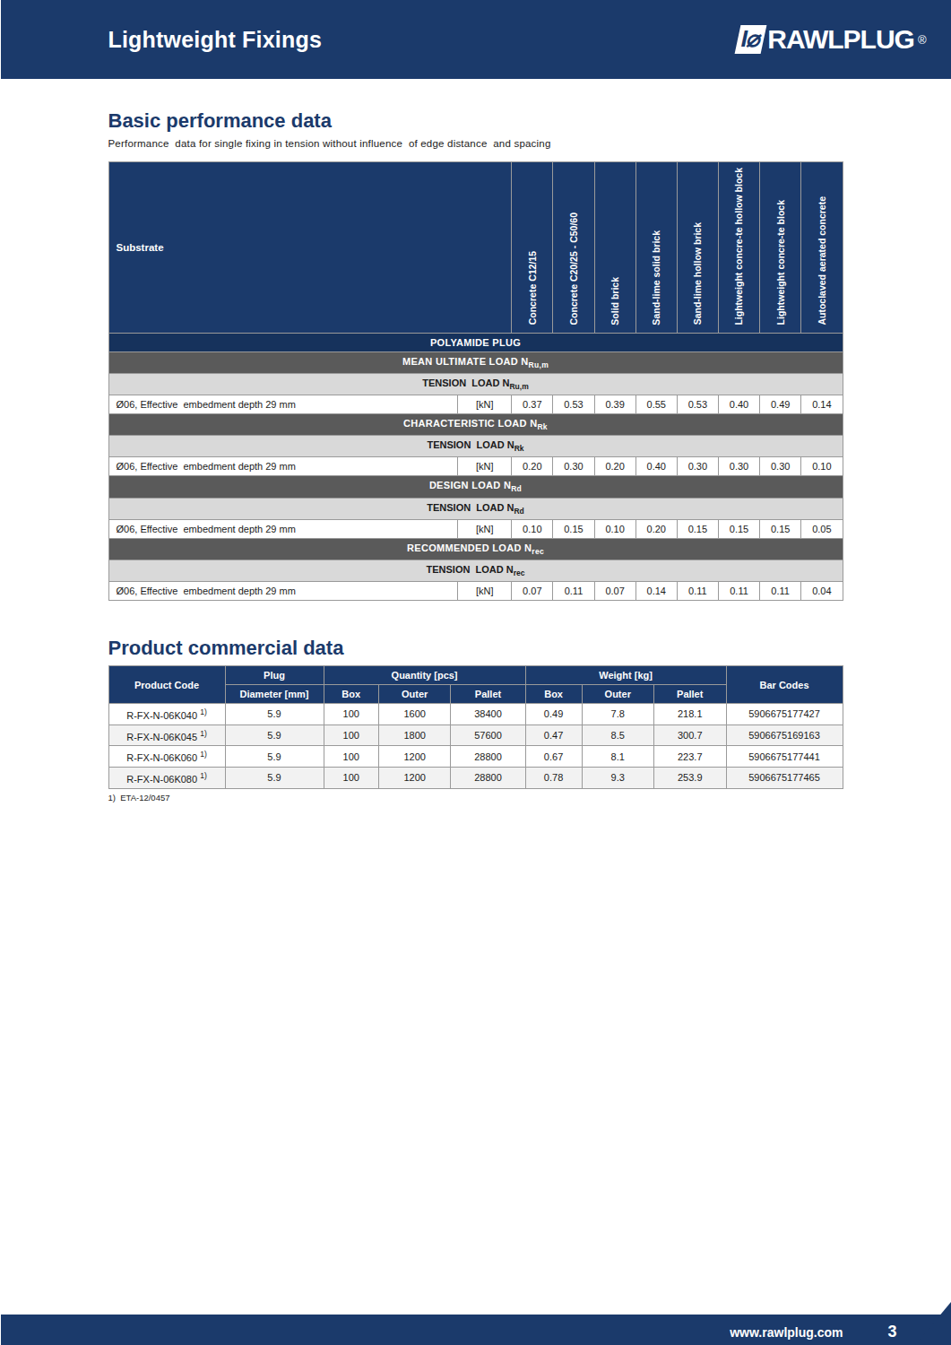Lightweight Fixings
I⌀RAWLPLUG®
Basic performance data
Performance data for single fixing in tension without influence of edge distance and spacing
| Substrate | Concrete C12/15 | Concrete C20/25 - C50/60 | Solid brick | Sand-lime solid brick | Sand-lime hollow brick | Lightweight concre-te hollow block | Lightweight concre-te block | Autoclaved aerated concrete |
| --- | --- | --- | --- | --- | --- | --- | --- | --- |
| POLYAMIDE PLUG |
| MEAN ULTIMATE LOAD N Ru,m |
| TENSION LOAD N Ru,m |
| Ø06, Effective embedment depth 29 mm | [kN] | 0.37 | 0.53 | 0.39 | 0.55 | 0.53 | 0.40 | 0.49 | 0.14 |
| CHARACTERISTIC LOAD N Rk |
| TENSION LOAD N Rk |
| Ø06, Effective embedment depth 29 mm | [kN] | 0.20 | 0.30 | 0.20 | 0.40 | 0.30 | 0.30 | 0.30 | 0.10 |
| DESIGN LOAD N Rd |
| TENSION LOAD N Rd |
| Ø06, Effective embedment depth 29 mm | [kN] | 0.10 | 0.15 | 0.10 | 0.20 | 0.15 | 0.15 | 0.15 | 0.05 |
| RECOMMENDED LOAD N rec |
| TENSION LOAD N rec |
| Ø06, Effective embedment depth 29 mm | [kN] | 0.07 | 0.11 | 0.07 | 0.14 | 0.11 | 0.11 | 0.11 | 0.04 |
Product commercial data
| Product Code | Plug | Quantity [pcs] | Weight [kg] | Bar Codes |
| --- | --- | --- | --- | --- |
| Diameter [mm] | Box | Outer | Pallet | Box | Outer | Pallet |
| R-FX-N-06K040 1) | 5.9 | 100 | 1600 | 38400 | 0.49 | 7.8 | 218.1 | 5906675177427 |
| R-FX-N-06K045 1) | 5.9 | 100 | 1800 | 57600 | 0.47 | 8.5 | 300.7 | 5906675169163 |
| R-FX-N-06K060 1) | 5.9 | 100 | 1200 | 28800 | 0.67 | 8.1 | 223.7 | 5906675177441 |
| R-FX-N-06K080 1) | 5.9 | 100 | 1200 | 28800 | 0.78 | 9.3 | 253.9 | 5906675177465 |
1) ETA-12/0457
www.rawlplug.com
3